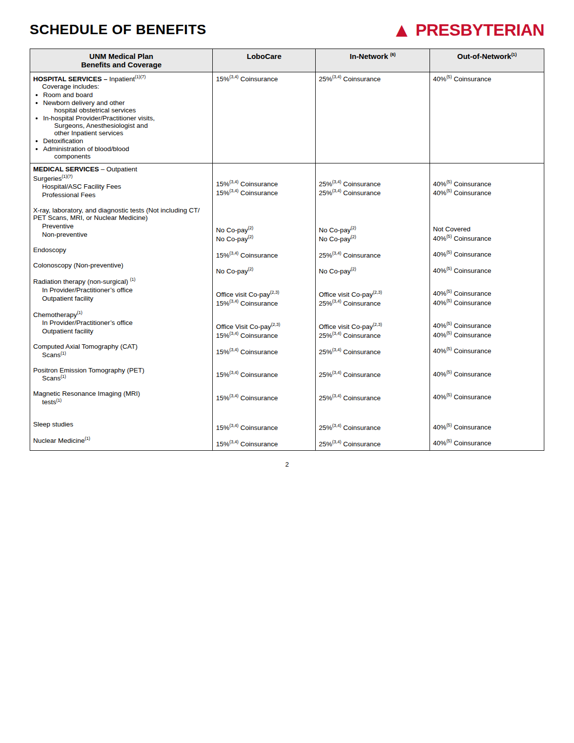SCHEDULE OF BENEFITS
▲ PRESBYTERIAN
| UNM Medical Plan Benefits and Coverage | LoboCare | In-Network (6) | Out-of-Network (1) |
| --- | --- | --- | --- |
| HOSPITAL SERVICES – Inpatient (1)(7) Coverage includes: Room and board Newborn delivery and other hospital obstetrical services In-hospital Provider/Practitioner visits, Surgeons, Anesthesiologist and other Inpatient services Detoxification Administration of blood/blood components | 15% (3,4) Coinsurance | 25% (3,4) Coinsurance | 40% (5) Coinsurance |
| MEDICAL SERVICES – Outpatient Surgeries (1)(7) Hospital/ASC Facility Fees Professional Fees X-ray, laboratory, and diagnostic tests (Not including CT/ PET Scans, MRI, or Nuclear Medicine) Preventive Non-preventive Endoscopy Colonoscopy (Non-preventive) Radiation therapy (non-surgical) (1) In Provider/Practitioner’s office Outpatient facility Chemotherapy (1) In Provider/Practitioner’s office Outpatient facility Computed Axial Tomography (CAT) Scans (1) Positron Emission Tomography (PET) Scans (1) Magnetic Resonance Imaging (MRI) tests (1) Sleep studies Nuclear Medicine (1) | 15% (3,4) Coinsurance 15% (3,4) Coinsurance No Co-pay (2) No Co-pay (2) 15% (3,4) Coinsurance No Co-pay (2) Office visit Co-pay (2,3) 15% (3,4) Coinsurance Office Visit Co-pay (2,3) 15% (3,4) Coinsurance 15% (3,4) Coinsurance 15% (3,4) Coinsurance 15% (3,4) Coinsurance 15% (3,4) Coinsurance 15% (3,4) Coinsurance | 25% (3,4) Coinsurance 25% (3,4) Coinsurance No Co-pay (2) No Co-pay (2) 25% (3,4) Coinsurance No Co-pay (2) Office visit Co-pay (2,3) 25% (3,4) Coinsurance Office visit Co-pay (2,3) 25% (3,4) Coinsurance 25% (3,4) Coinsurance 25% (3,4) Coinsurance 25% (3,4) Coinsurance 25% (3,4) Coinsurance 25% (3,4) Coinsurance | 40% (5) Coinsurance 40% (5) Coinsurance Not Covered 40% (5) Coinsurance 40% (5) Coinsurance 40% (5) Coinsurance 40% (5) Coinsurance 40% (5) Coinsurance 40% (5) Coinsurance 40% (5) Coinsurance 40% (5) Coinsurance 40% (5) Coinsurance 40% (5) Coinsurance 40% (5) Coinsurance 40% (5) Coinsurance |
2